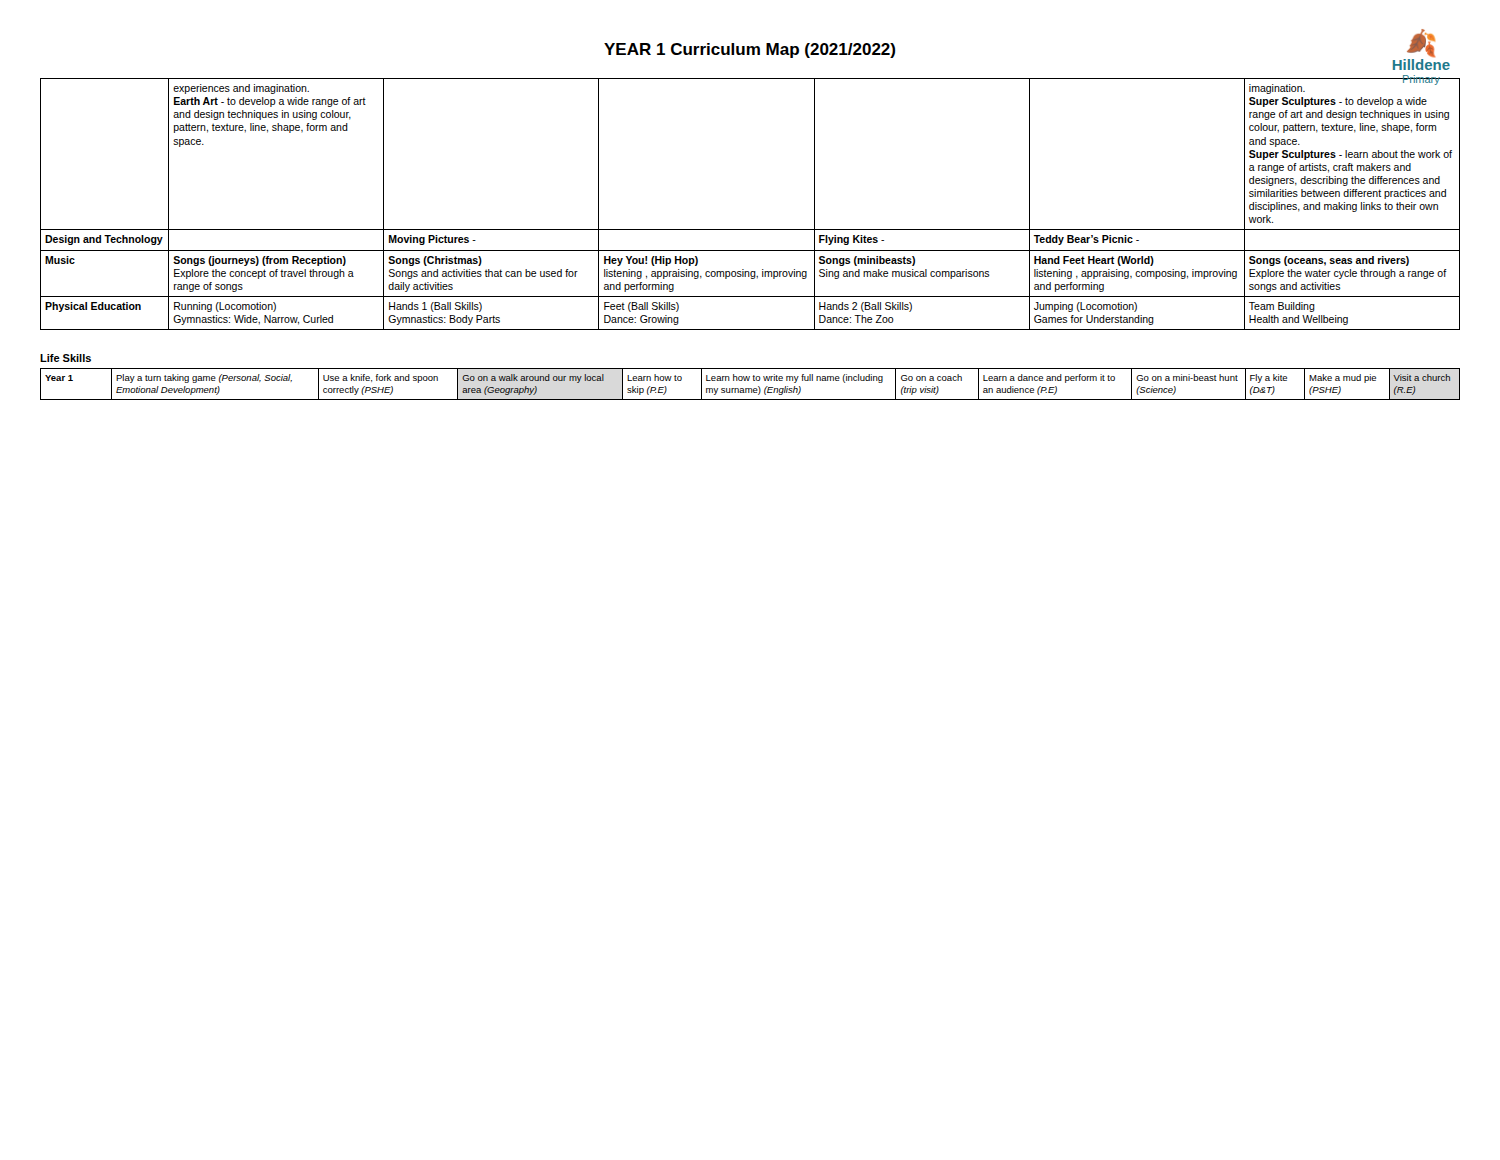🍂
Hilldene
Primary
YEAR 1 Curriculum Map (2021/2022)
| | experiences and imagination. Earth Art - to develop a wide range of art and design techniques in using colour, pattern, texture, line, shape, form and space. | | | | | imagination. Super Sculptures - to develop a wide range of art and design techniques in using colour, pattern, texture, line, shape, form and space. Super Sculptures - learn about the work of a range of artists, craft makers and designers, describing the differences and similarities between different practices and disciplines, and making links to their own work. |
| Design and Technology | | Moving Pictures - | | Flying Kites - | Teddy Bear’s Picnic - | |
| Music | Songs (journeys) (from Reception) Explore the concept of travel through a range of songs | Songs (Christmas) Songs and activities that can be used for daily activities | Hey You! (Hip Hop) listening , appraising, composing, improving and performing | Songs (minibeasts) Sing and make musical comparisons | Hand Feet Heart (World) listening , appraising, composing, improving and performing | Songs (oceans, seas and rivers) Explore the water cycle through a range of songs and activities |
| Physical Education | Running (Locomotion) Gymnastics: Wide, Narrow, Curled | Hands 1 (Ball Skills) Gymnastics: Body Parts | Feet (Ball Skills) Dance: Growing | Hands 2 (Ball Skills) Dance: The Zoo | Jumping (Locomotion) Games for Understanding | Team Building Health and Wellbeing |
Life Skills
| Year 1 | Play a turn taking game (Personal, Social, Emotional Development) | Use a knife, fork and spoon correctly (PSHE) | Go on a walk around our my local area (Geography) | Learn how to skip (P.E) | Learn how to write my full name (including my surname) (English) | Go on a coach (trip visit) | Learn a dance and perform it to an audience (P.E) | Go on a mini-beast hunt (Science) | Fly a kite (D&T) | Make a mud pie (PSHE) | Visit a church (R.E) |